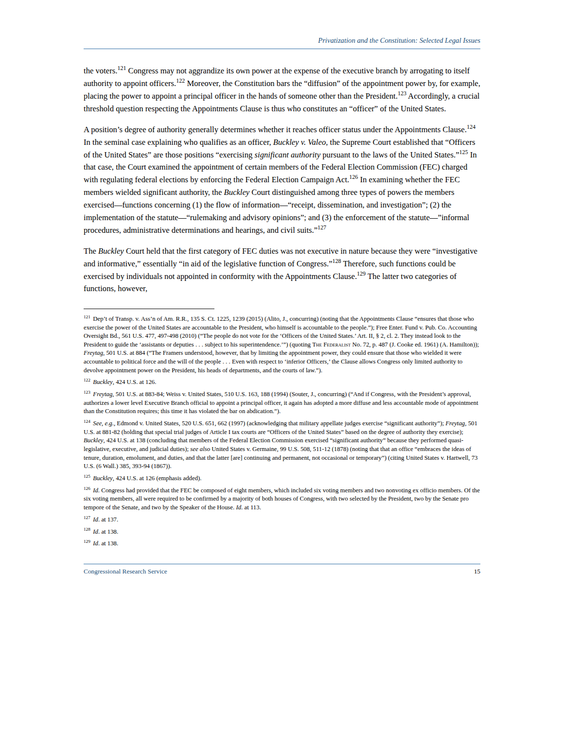Privatization and the Constitution: Selected Legal Issues
the voters.121 Congress may not aggrandize its own power at the expense of the executive branch by arrogating to itself authority to appoint officers.122 Moreover, the Constitution bars the “diffusion” of the appointment power by, for example, placing the power to appoint a principal officer in the hands of someone other than the President.123 Accordingly, a crucial threshold question respecting the Appointments Clause is thus who constitutes an “officer” of the United States.
A position’s degree of authority generally determines whether it reaches officer status under the Appointments Clause.124 In the seminal case explaining who qualifies as an officer, Buckley v. Valeo, the Supreme Court established that “Officers of the United States” are those positions “exercising significant authority pursuant to the laws of the United States.”125 In that case, the Court examined the appointment of certain members of the Federal Election Commission (FEC) charged with regulating federal elections by enforcing the Federal Election Campaign Act.126 In examining whether the FEC members wielded significant authority, the Buckley Court distinguished among three types of powers the members exercised—functions concerning (1) the flow of information—“receipt, dissemination, and investigation”; (2) the implementation of the statute—“rulemaking and advisory opinions”; and (3) the enforcement of the statute—”informal procedures, administrative determinations and hearings, and civil suits.”127
The Buckley Court held that the first category of FEC duties was not executive in nature because they were “investigative and informative,” essentially “in aid of the legislative function of Congress.”128 Therefore, such functions could be exercised by individuals not appointed in conformity with the Appointments Clause.129 The latter two categories of functions, however,
121 Dep’t of Transp. v. Ass’n of Am. R.R., 135 S. Ct. 1225, 1239 (2015) (Alito, J., concurring) (noting that the Appointments Clause “ensures that those who exercise the power of the United States are accountable to the President, who himself is accountable to the people.”); Free Enter. Fund v. Pub. Co. Accounting Oversight Bd., 561 U.S. 477, 497-498 (2010) (“The people do not vote for the ‘Officers of the United States.’ Art. II, § 2, cl. 2. They instead look to the President to guide the ‘assistants or deputies . . . subject to his superintendence.’”) (quoting The Federalist No. 72, p. 487 (J. Cooke ed. 1961) (A. Hamilton)); Freytag, 501 U.S. at 884 (“The Framers understood, however, that by limiting the appointment power, they could ensure that those who wielded it were accountable to political force and the will of the people . . . Even with respect to ‘inferior Officers,’ the Clause allows Congress only limited authority to devolve appointment power on the President, his heads of departments, and the courts of law.”).
122 Buckley, 424 U.S. at 126.
123 Freytag, 501 U.S. at 883-84; Weiss v. United States, 510 U.S. 163, 188 (1994) (Souter, J., concurring) (“And if Congress, with the President’s approval, authorizes a lower level Executive Branch official to appoint a principal officer, it again has adopted a more diffuse and less accountable mode of appointment than the Constitution requires; this time it has violated the bar on abdication.”).
124 See, e.g., Edmond v. United States, 520 U.S. 651, 662 (1997) (acknowledging that military appellate judges exercise “significant authority”); Freytag, 501 U.S. at 881-82 (holding that special trial judges of Article I tax courts are “Officers of the United States” based on the degree of authority they exercise); Buckley, 424 U.S. at 138 (concluding that members of the Federal Election Commission exercised “significant authority” because they performed quasi-legislative, executive, and judicial duties); see also United States v. Germaine, 99 U.S. 508, 511-12 (1878) (noting that that an office “embraces the ideas of tenure, duration, emolument, and duties, and that the latter [are] continuing and permanent, not occasional or temporary”) (citing United States v. Hartwell, 73 U.S. (6 Wall.) 385, 393-94 (1867)).
125 Buckley, 424 U.S. at 126 (emphasis added).
126 Id. Congress had provided that the FEC be composed of eight members, which included six voting members and two nonvoting ex officio members. Of the six voting members, all were required to be confirmed by a majority of both houses of Congress, with two selected by the President, two by the Senate pro tempore of the Senate, and two by the Speaker of the House. Id. at 113.
127 Id. at 137.
128 Id. at 138.
129 Id. at 138.
Congressional Research Service 15